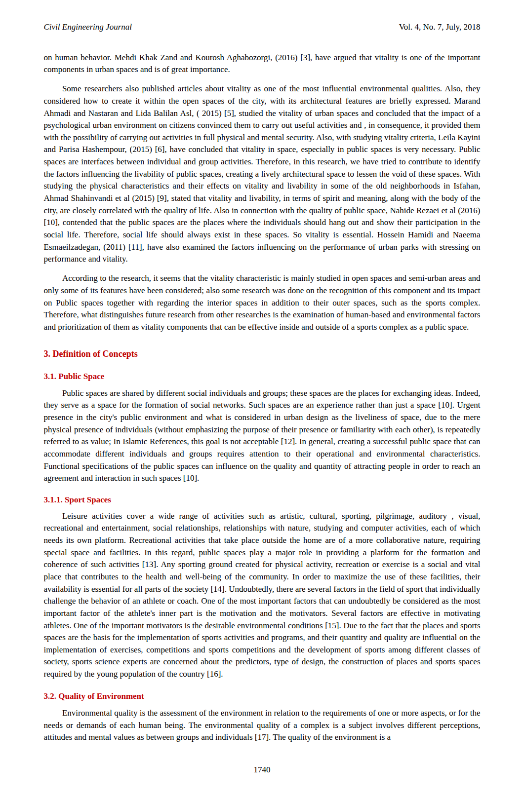Civil Engineering Journal Vol. 4, No. 7, July, 2018
on human behavior. Mehdi Khak Zand and Kourosh Aghabozorgi, (2016) [3], have argued that vitality is one of the important components in urban spaces and is of great importance.
Some researchers also published articles about vitality as one of the most influential environmental qualities. Also, they considered how to create it within the open spaces of the city, with its architectural features are briefly expressed. Marand Ahmadi and Nastaran and Lida Balilan Asl, ( 2015) [5], studied the vitality of urban spaces and concluded that the impact of a psychological urban environment on citizens convinced them to carry out useful activities and , in consequence, it provided them with the possibility of carrying out activities in full physical and mental security. Also, with studying vitality criteria, Leila Kayini and Parisa Hashempour, (2015) [6], have concluded that vitality in space, especially in public spaces is very necessary. Public spaces are interfaces between individual and group activities. Therefore, in this research, we have tried to contribute to identify the factors influencing the livability of public spaces, creating a lively architectural space to lessen the void of these spaces. With studying the physical characteristics and their effects on vitality and livability in some of the old neighborhoods in Isfahan, Ahmad Shahinvandi et al (2015) [9], stated that vitality and livability, in terms of spirit and meaning, along with the body of the city, are closely correlated with the quality of life. Also in connection with the quality of public space, Nahide Rezaei et al (2016) [10], contended that the public spaces are the places where the individuals should hang out and show their participation in the social life. Therefore, social life should always exist in these spaces. So vitality is essential. Hossein Hamidi and Naeema Esmaeilzadegan, (2011) [11], have also examined the factors influencing on the performance of urban parks with stressing on performance and vitality.
According to the research, it seems that the vitality characteristic is mainly studied in open spaces and semi-urban areas and only some of its features have been considered; also some research was done on the recognition of this component and its impact on Public spaces together with regarding the interior spaces in addition to their outer spaces, such as the sports complex. Therefore, what distinguishes future research from other researches is the examination of human-based and environmental factors and prioritization of them as vitality components that can be effective inside and outside of a sports complex as a public space.
3. Definition of Concepts
3.1. Public Space
Public spaces are shared by different social individuals and groups; these spaces are the places for exchanging ideas. Indeed, they serve as a space for the formation of social networks. Such spaces are an experience rather than just a space [10]. Urgent presence in the city's public environment and what is considered in urban design as the liveliness of space, due to the mere physical presence of individuals (without emphasizing the purpose of their presence or familiarity with each other), is repeatedly referred to as value; In Islamic References, this goal is not acceptable [12]. In general, creating a successful public space that can accommodate different individuals and groups requires attention to their operational and environmental characteristics. Functional specifications of the public spaces can influence on the quality and quantity of attracting people in order to reach an agreement and interaction in such spaces [10].
3.1.1. Sport Spaces
Leisure activities cover a wide range of activities such as artistic, cultural, sporting, pilgrimage, auditory , visual, recreational and entertainment, social relationships, relationships with nature, studying and computer activities, each of which needs its own platform. Recreational activities that take place outside the home are of a more collaborative nature, requiring special space and facilities. In this regard, public spaces play a major role in providing a platform for the formation and coherence of such activities [13]. Any sporting ground created for physical activity, recreation or exercise is a social and vital place that contributes to the health and well-being of the community. In order to maximize the use of these facilities, their availability is essential for all parts of the society [14]. Undoubtedly, there are several factors in the field of sport that individually challenge the behavior of an athlete or coach. One of the most important factors that can undoubtedly be considered as the most important factor of the athlete's inner part is the motivation and the motivators. Several factors are effective in motivating athletes. One of the important motivators is the desirable environmental conditions [15]. Due to the fact that the places and sports spaces are the basis for the implementation of sports activities and programs, and their quantity and quality are influential on the implementation of exercises, competitions and sports competitions and the development of sports among different classes of society, sports science experts are concerned about the predictors, type of design, the construction of places and sports spaces required by the young population of the country [16].
3.2. Quality of Environment
Environmental quality is the assessment of the environment in relation to the requirements of one or more aspects, or for the needs or demands of each human being. The environmental quality of a complex is a subject involves different perceptions, attitudes and mental values as between groups and individuals [17]. The quality of the environment is a
1740